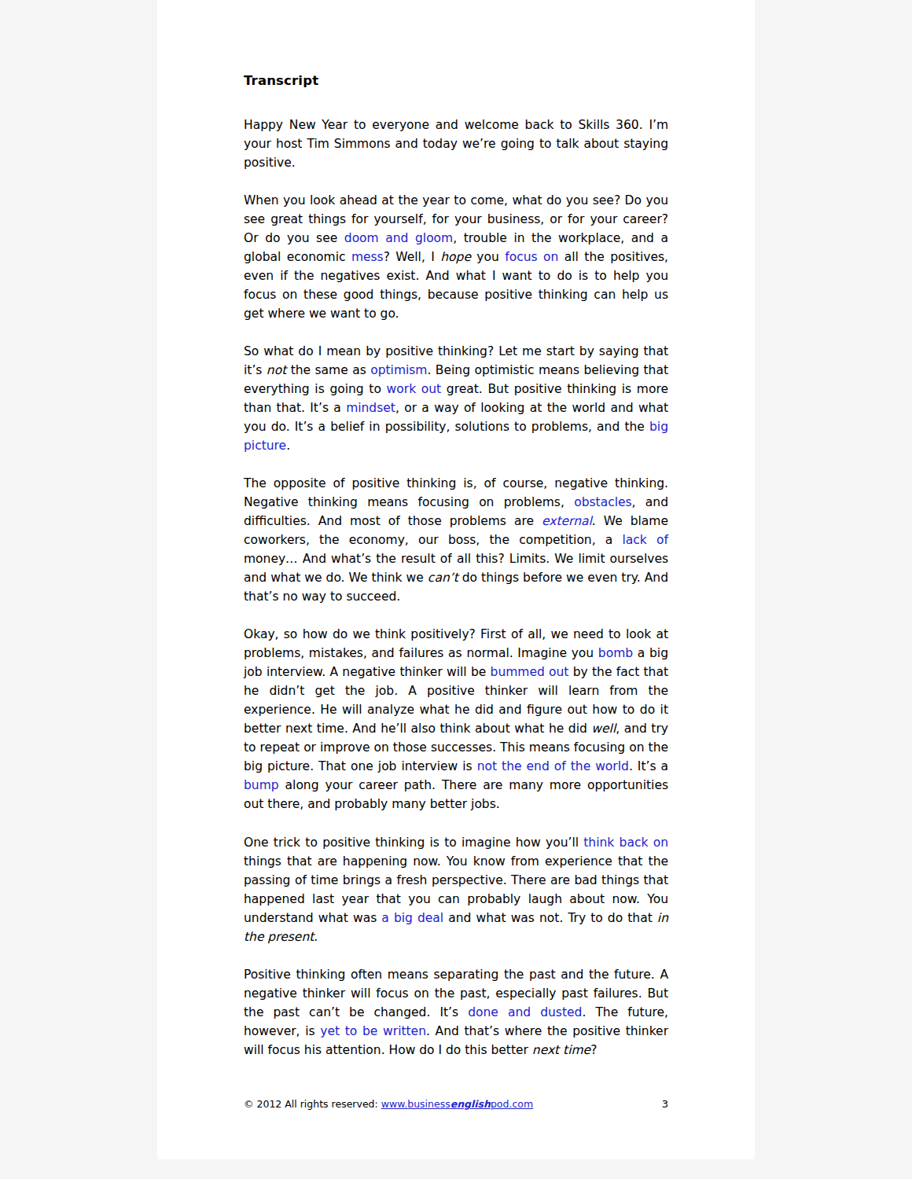Transcript
Happy New Year to everyone and welcome back to Skills 360. I’m your host Tim Simmons and today we’re going to talk about staying positive.
When you look ahead at the year to come, what do you see? Do you see great things for yourself, for your business, or for your career? Or do you see doom and gloom, trouble in the workplace, and a global economic mess? Well, I hope you focus on all the positives, even if the negatives exist. And what I want to do is to help you focus on these good things, because positive thinking can help us get where we want to go.
So what do I mean by positive thinking? Let me start by saying that it’s not the same as optimism. Being optimistic means believing that everything is going to work out great. But positive thinking is more than that. It’s a mindset, or a way of looking at the world and what you do. It’s a belief in possibility, solutions to problems, and the big picture.
The opposite of positive thinking is, of course, negative thinking. Negative thinking means focusing on problems, obstacles, and difficulties. And most of those problems are external. We blame coworkers, the economy, our boss, the competition, a lack of money… And what’s the result of all this? Limits. We limit ourselves and what we do. We think we can’t do things before we even try. And that’s no way to succeed.
Okay, so how do we think positively? First of all, we need to look at problems, mistakes, and failures as normal. Imagine you bomb a big job interview. A negative thinker will be bummed out by the fact that he didn’t get the job. A positive thinker will learn from the experience. He will analyze what he did and figure out how to do it better next time. And he’ll also think about what he did well, and try to repeat or improve on those successes. This means focusing on the big picture. That one job interview is not the end of the world. It’s a bump along your career path. There are many more opportunities out there, and probably many better jobs.
One trick to positive thinking is to imagine how you’ll think back on things that are happening now. You know from experience that the passing of time brings a fresh perspective. There are bad things that happened last year that you can probably laugh about now. You understand what was a big deal and what was not. Try to do that in the present.
Positive thinking often means separating the past and the future. A negative thinker will focus on the past, especially past failures. But the past can’t be changed. It’s done and dusted. The future, however, is yet to be written. And that’s where the positive thinker will focus his attention. How do I do this better next time?
© 2012 All rights reserved: www.businessenglishpod.com 3